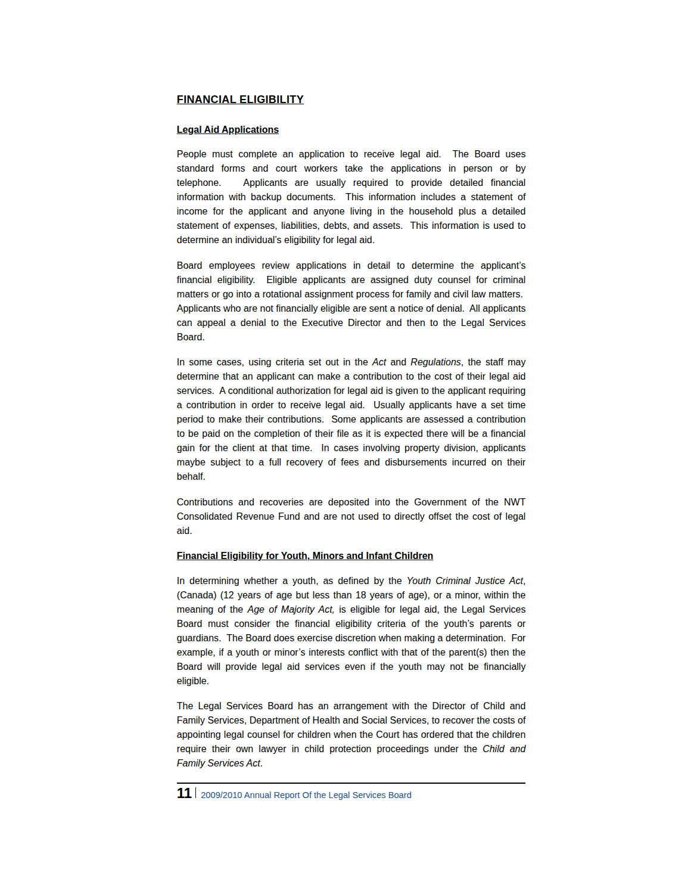FINANCIAL ELIGIBILITY
Legal Aid Applications
People must complete an application to receive legal aid. The Board uses standard forms and court workers take the applications in person or by telephone. Applicants are usually required to provide detailed financial information with backup documents. This information includes a statement of income for the applicant and anyone living in the household plus a detailed statement of expenses, liabilities, debts, and assets. This information is used to determine an individual’s eligibility for legal aid.
Board employees review applications in detail to determine the applicant’s financial eligibility. Eligible applicants are assigned duty counsel for criminal matters or go into a rotational assignment process for family and civil law matters. Applicants who are not financially eligible are sent a notice of denial. All applicants can appeal a denial to the Executive Director and then to the Legal Services Board.
In some cases, using criteria set out in the Act and Regulations, the staff may determine that an applicant can make a contribution to the cost of their legal aid services. A conditional authorization for legal aid is given to the applicant requiring a contribution in order to receive legal aid. Usually applicants have a set time period to make their contributions. Some applicants are assessed a contribution to be paid on the completion of their file as it is expected there will be a financial gain for the client at that time. In cases involving property division, applicants maybe subject to a full recovery of fees and disbursements incurred on their behalf.
Contributions and recoveries are deposited into the Government of the NWT Consolidated Revenue Fund and are not used to directly offset the cost of legal aid.
Financial Eligibility for Youth, Minors and Infant Children
In determining whether a youth, as defined by the Youth Criminal Justice Act, (Canada) (12 years of age but less than 18 years of age), or a minor, within the meaning of the Age of Majority Act, is eligible for legal aid, the Legal Services Board must consider the financial eligibility criteria of the youth’s parents or guardians. The Board does exercise discretion when making a determination. For example, if a youth or minor’s interests conflict with that of the parent(s) then the Board will provide legal aid services even if the youth may not be financially eligible.
The Legal Services Board has an arrangement with the Director of Child and Family Services, Department of Health and Social Services, to recover the costs of appointing legal counsel for children when the Court has ordered that the children require their own lawyer in child protection proceedings under the Child and Family Services Act.
11 2009/2010 Annual Report Of the Legal Services Board